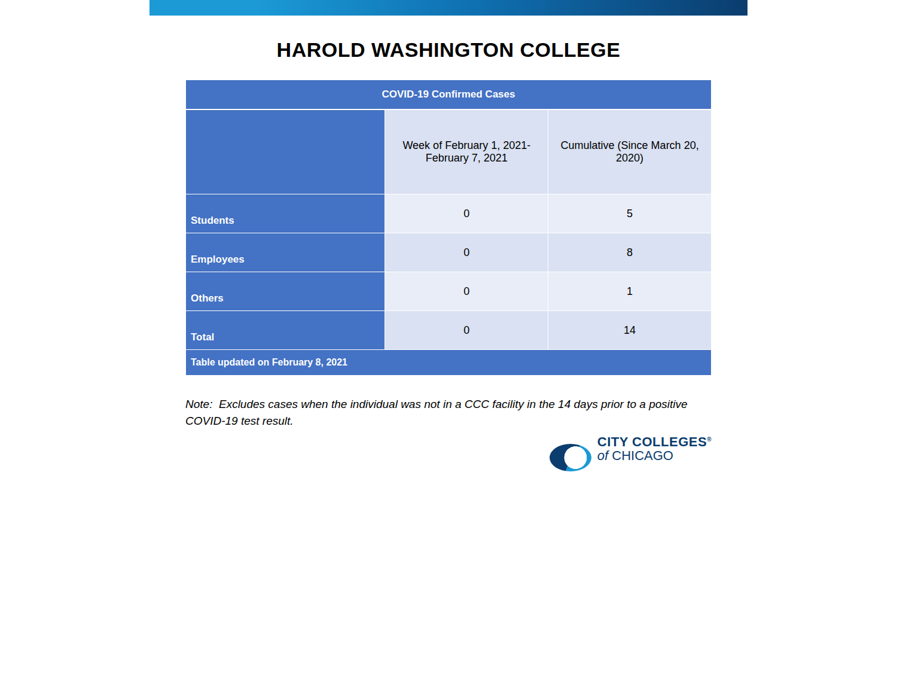HAROLD WASHINGTON COLLEGE
COVID-19 Confirmed Cases
| | Week of February 1, 2021- February 7, 2021 | Cumulative (Since March 20, 2020) |
| --- | --- | --- |
| Students | 0 | 5 |
| Employees | 0 | 8 |
| Others | 0 | 1 |
| Total | 0 | 14 |
| Table updated on February 8, 2021 |
Note: Excludes cases when the individual was not in a CCC facility in the 14 days prior to a positive COVID-19 test result.
CITY COLLEGES®
of CHICAGO